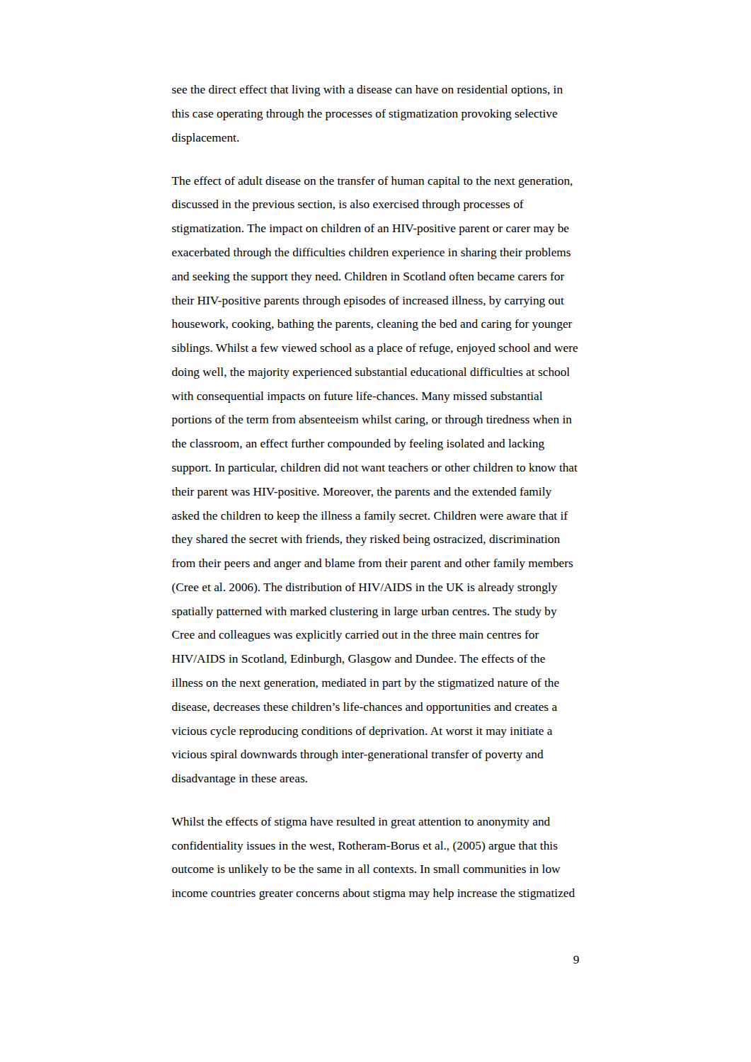see the direct effect that living with a disease can have on residential options, in this case operating through the processes of stigmatization provoking selective displacement.
The effect of adult disease on the transfer of human capital to the next generation, discussed in the previous section, is also exercised through processes of stigmatization. The impact on children of an HIV-positive parent or carer may be exacerbated through the difficulties children experience in sharing their problems and seeking the support they need. Children in Scotland often became carers for their HIV-positive parents through episodes of increased illness, by carrying out housework, cooking, bathing the parents, cleaning the bed and caring for younger siblings. Whilst a few viewed school as a place of refuge, enjoyed school and were doing well, the majority experienced substantial educational difficulties at school with consequential impacts on future life-chances. Many missed substantial portions of the term from absenteeism whilst caring, or through tiredness when in the classroom, an effect further compounded by feeling isolated and lacking support. In particular, children did not want teachers or other children to know that their parent was HIV-positive. Moreover, the parents and the extended family asked the children to keep the illness a family secret. Children were aware that if they shared the secret with friends, they risked being ostracized, discrimination from their peers and anger and blame from their parent and other family members (Cree et al. 2006). The distribution of HIV/AIDS in the UK is already strongly spatially patterned with marked clustering in large urban centres. The study by Cree and colleagues was explicitly carried out in the three main centres for HIV/AIDS in Scotland, Edinburgh, Glasgow and Dundee. The effects of the illness on the next generation, mediated in part by the stigmatized nature of the disease, decreases these children’s life-chances and opportunities and creates a vicious cycle reproducing conditions of deprivation. At worst it may initiate a vicious spiral downwards through inter-generational transfer of poverty and disadvantage in these areas.
Whilst the effects of stigma have resulted in great attention to anonymity and confidentiality issues in the west, Rotheram-Borus et al., (2005) argue that this outcome is unlikely to be the same in all contexts. In small communities in low income countries greater concerns about stigma may help increase the stigmatized
9